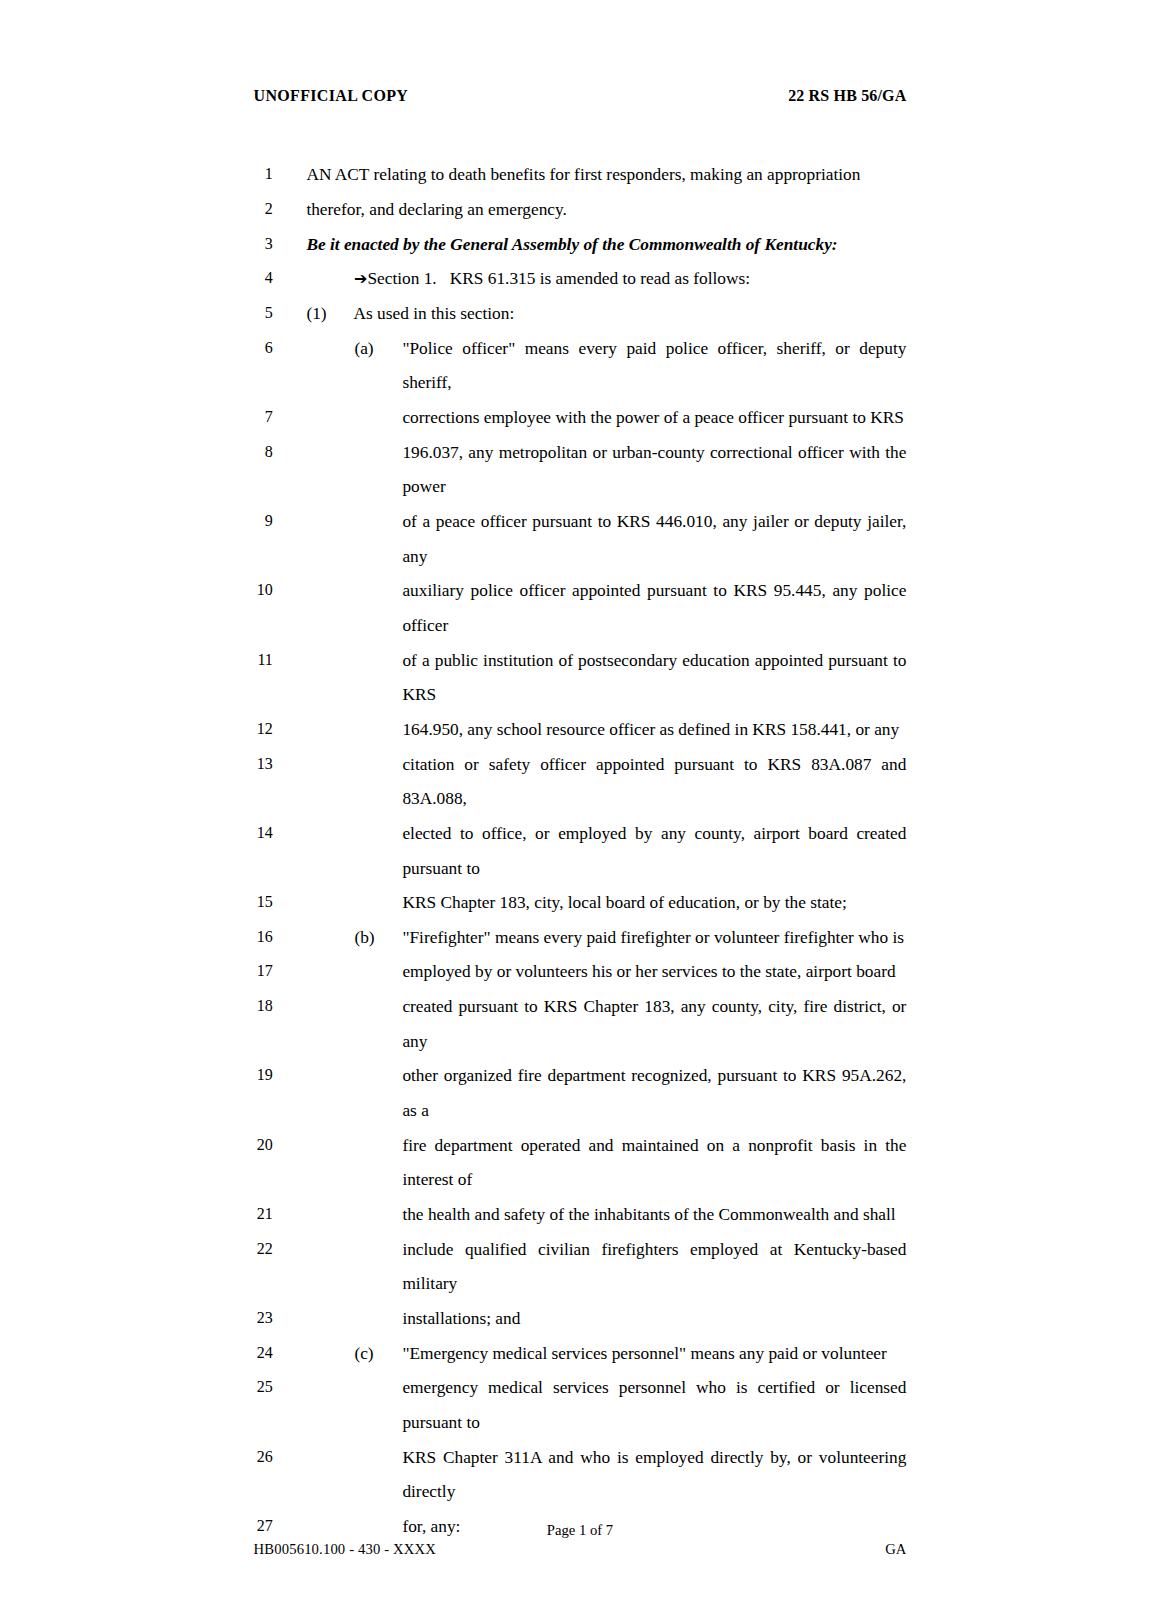UNOFFICIAL COPY
22 RS HB 56/GA
1
AN ACT relating to death benefits for first responders, making an appropriation
2
therefor, and declaring an emergency.
3
Be it enacted by the General Assembly of the Commonwealth of Kentucky:
4
➔Section 1. KRS 61.315 is amended to read as follows:
5
(1) As used in this section:
6
(a)
"Police officer" means every paid police officer, sheriff, or deputy sheriff,
7
corrections employee with the power of a peace officer pursuant to KRS
8
196.037, any metropolitan or urban-county correctional officer with the power
9
of a peace officer pursuant to KRS 446.010, any jailer or deputy jailer, any
10
auxiliary police officer appointed pursuant to KRS 95.445, any police officer
11
of a public institution of postsecondary education appointed pursuant to KRS
12
164.950, any school resource officer as defined in KRS 158.441, or any
13
citation or safety officer appointed pursuant to KRS 83A.087 and 83A.088,
14
elected to office, or employed by any county, airport board created pursuant to
15
KRS Chapter 183, city, local board of education, or by the state;
16
(b)
"Firefighter" means every paid firefighter or volunteer firefighter who is
17
employed by or volunteers his or her services to the state, airport board
18
created pursuant to KRS Chapter 183, any county, city, fire district, or any
19
other organized fire department recognized, pursuant to KRS 95A.262, as a
20
fire department operated and maintained on a nonprofit basis in the interest of
21
the health and safety of the inhabitants of the Commonwealth and shall
22
include qualified civilian firefighters employed at Kentucky-based military
23
installations; and
24
(c)
"Emergency medical services personnel" means any paid or volunteer
25
emergency medical services personnel who is certified or licensed pursuant to
26
KRS Chapter 311A and who is employed directly by, or volunteering directly
27
for, any:
Page 1 of 7
HB005610.100 - 430 - XXXX
GA